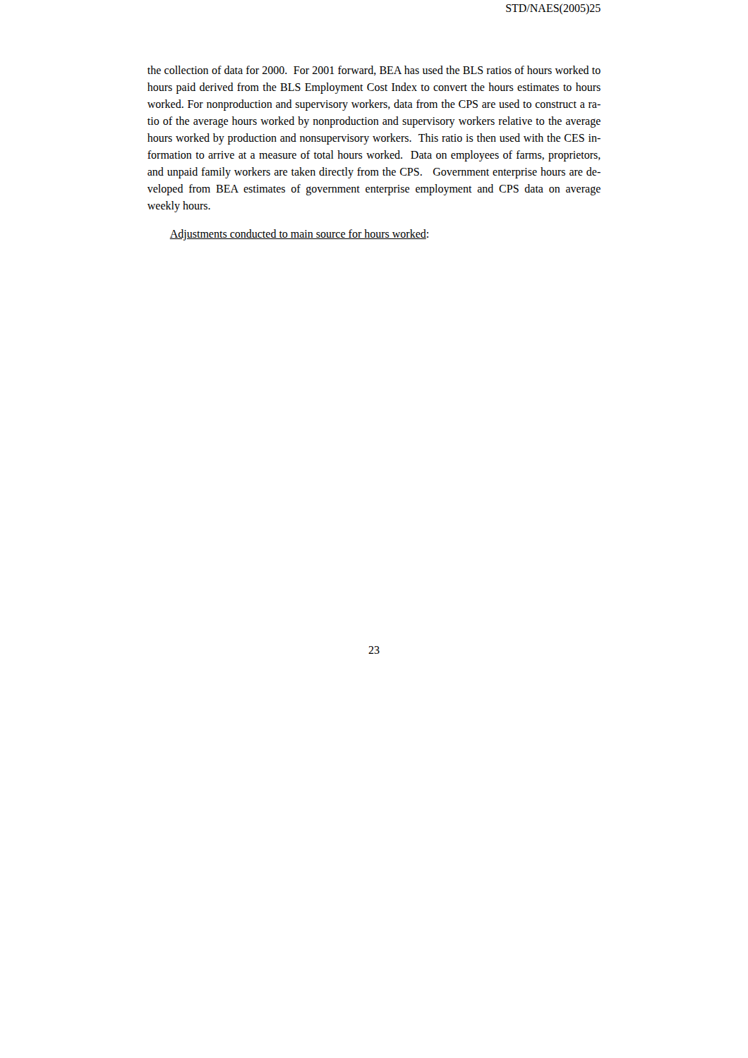STD/NAES(2005)25
the collection of data for 2000. For 2001 forward, BEA has used the BLS ratios of hours worked to hours paid derived from the BLS Employment Cost Index to convert the hours estimates to hours worked. For nonproduction and supervisory workers, data from the CPS are used to construct a ratio of the average hours worked by nonproduction and supervisory workers relative to the average hours worked by production and nonsupervisory workers. This ratio is then used with the CES information to arrive at a measure of total hours worked. Data on employees of farms, proprietors, and unpaid family workers are taken directly from the CPS. Government enterprise hours are developed from BEA estimates of government enterprise employment and CPS data on average weekly hours.
Adjustments conducted to main source for hours worked:
23